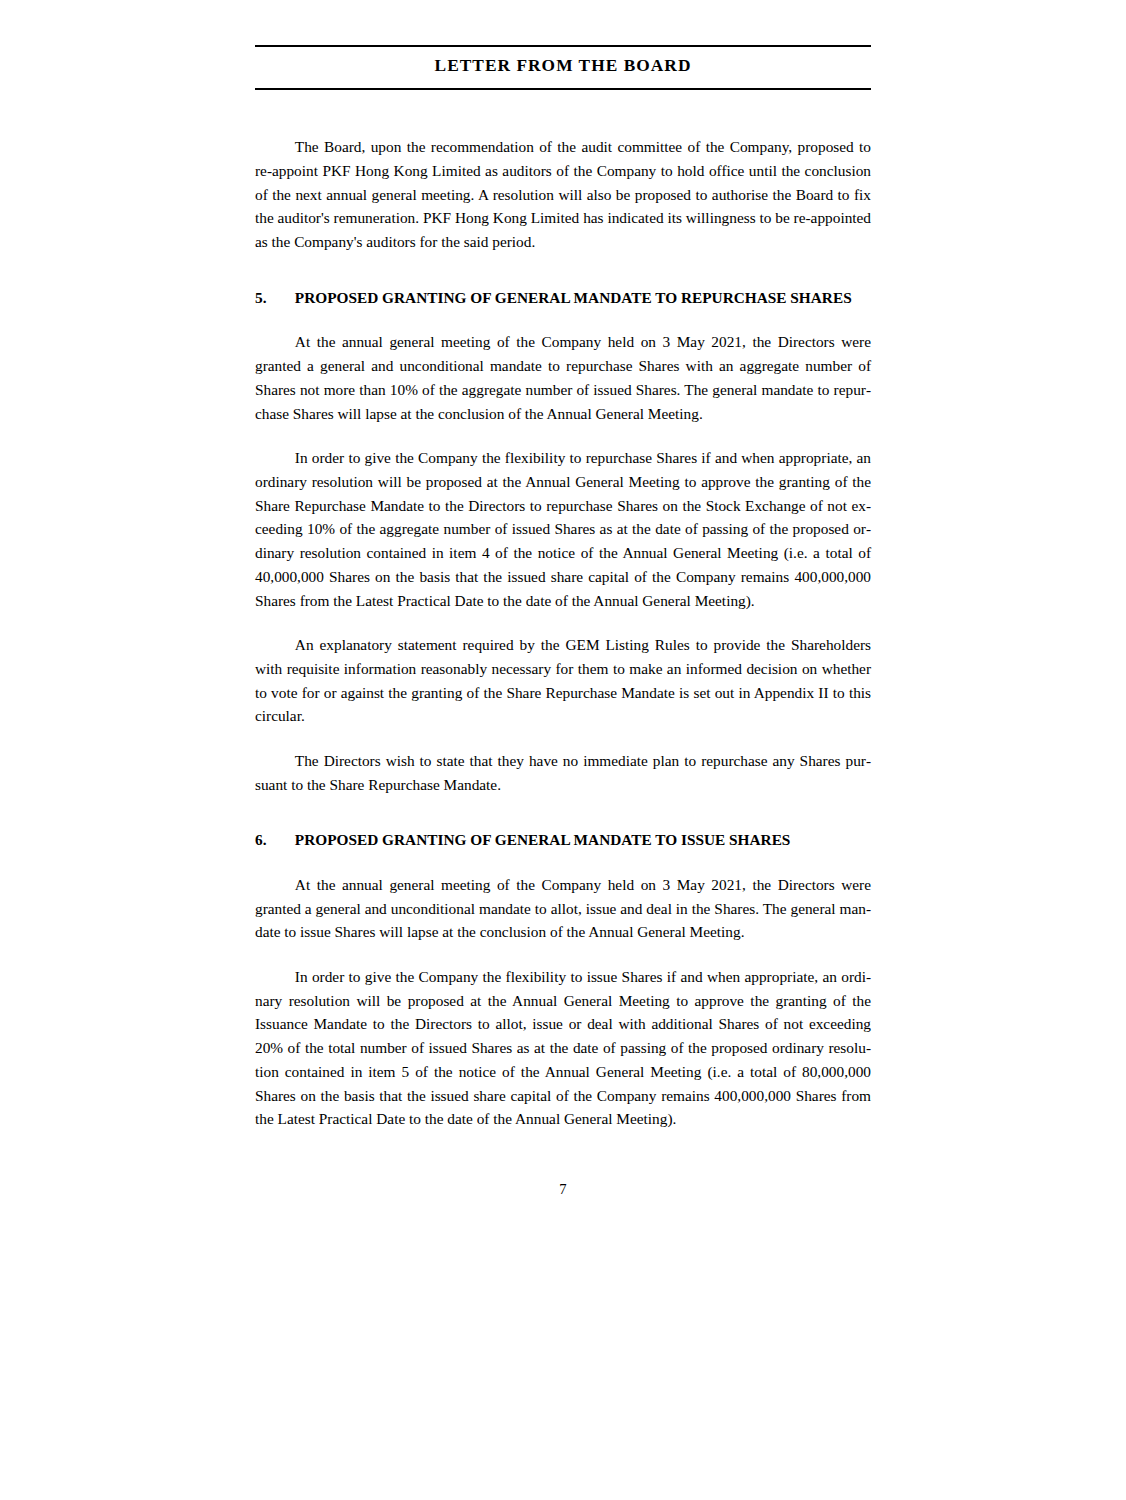LETTER FROM THE BOARD
The Board, upon the recommendation of the audit committee of the Company, proposed to re-appoint PKF Hong Kong Limited as auditors of the Company to hold office until the conclusion of the next annual general meeting. A resolution will also be proposed to authorise the Board to fix the auditor's remuneration. PKF Hong Kong Limited has indicated its willingness to be re-appointed as the Company's auditors for the said period.
5. PROPOSED GRANTING OF GENERAL MANDATE TO REPURCHASE SHARES
At the annual general meeting of the Company held on 3 May 2021, the Directors were granted a general and unconditional mandate to repurchase Shares with an aggregate number of Shares not more than 10% of the aggregate number of issued Shares. The general mandate to repurchase Shares will lapse at the conclusion of the Annual General Meeting.
In order to give the Company the flexibility to repurchase Shares if and when appropriate, an ordinary resolution will be proposed at the Annual General Meeting to approve the granting of the Share Repurchase Mandate to the Directors to repurchase Shares on the Stock Exchange of not exceeding 10% of the aggregate number of issued Shares as at the date of passing of the proposed ordinary resolution contained in item 4 of the notice of the Annual General Meeting (i.e. a total of 40,000,000 Shares on the basis that the issued share capital of the Company remains 400,000,000 Shares from the Latest Practical Date to the date of the Annual General Meeting).
An explanatory statement required by the GEM Listing Rules to provide the Shareholders with requisite information reasonably necessary for them to make an informed decision on whether to vote for or against the granting of the Share Repurchase Mandate is set out in Appendix II to this circular.
The Directors wish to state that they have no immediate plan to repurchase any Shares pursuant to the Share Repurchase Mandate.
6. PROPOSED GRANTING OF GENERAL MANDATE TO ISSUE SHARES
At the annual general meeting of the Company held on 3 May 2021, the Directors were granted a general and unconditional mandate to allot, issue and deal in the Shares. The general mandate to issue Shares will lapse at the conclusion of the Annual General Meeting.
In order to give the Company the flexibility to issue Shares if and when appropriate, an ordinary resolution will be proposed at the Annual General Meeting to approve the granting of the Issuance Mandate to the Directors to allot, issue or deal with additional Shares of not exceeding 20% of the total number of issued Shares as at the date of passing of the proposed ordinary resolution contained in item 5 of the notice of the Annual General Meeting (i.e. a total of 80,000,000 Shares on the basis that the issued share capital of the Company remains 400,000,000 Shares from the Latest Practical Date to the date of the Annual General Meeting).
7